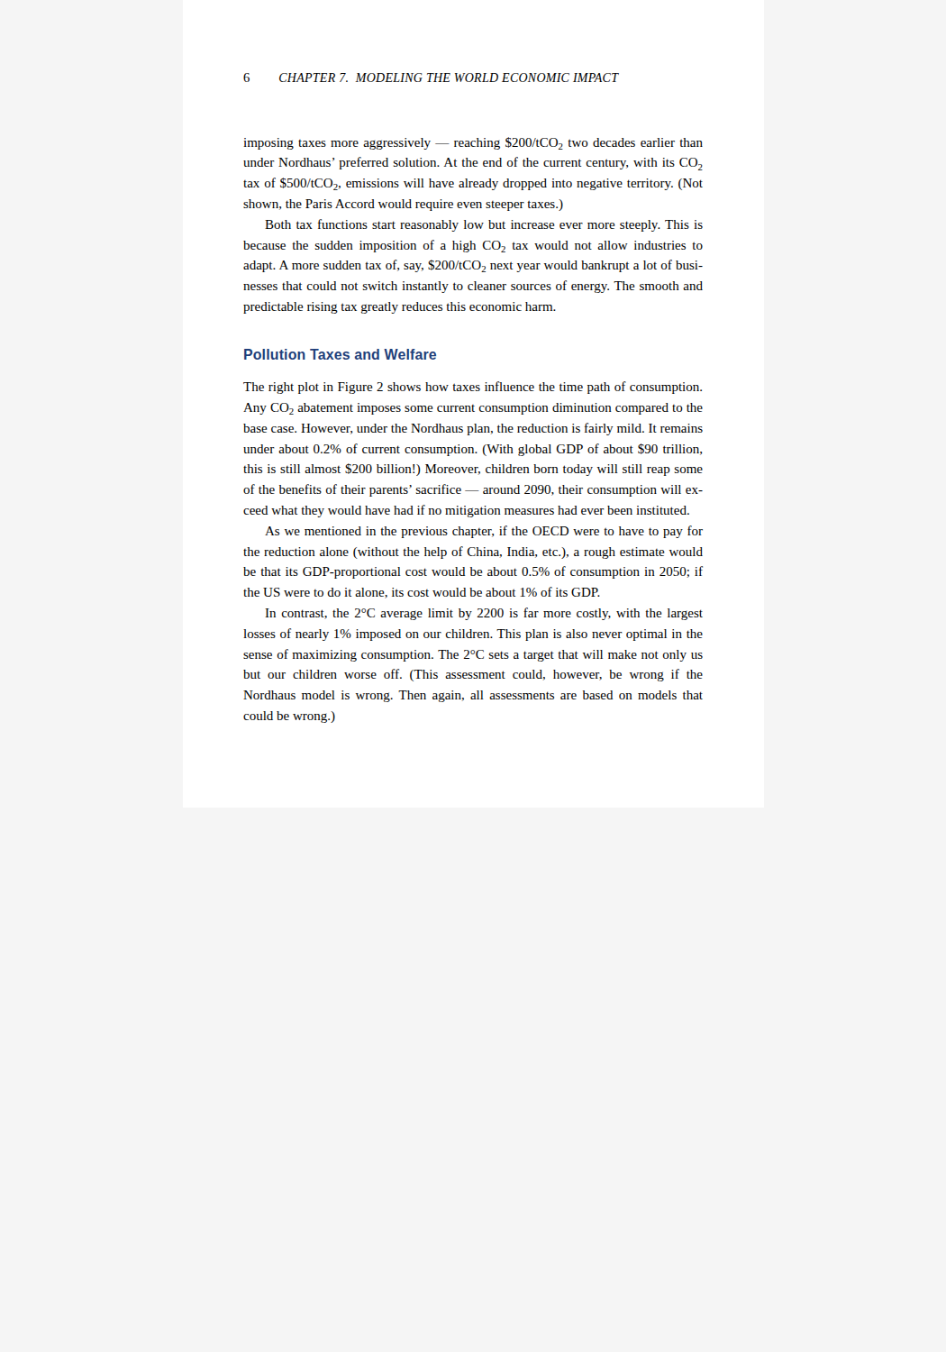6 Chapter 7. Modeling the World Economic Impact
imposing taxes more aggressively — reaching $200/tCO2 two decades earlier than under Nordhaus’ preferred solution. At the end of the current century, with its CO2 tax of $500/tCO2, emissions will have already dropped into negative territory. (Not shown, the Paris Accord would require even steeper taxes.)
Both tax functions start reasonably low but increase ever more steeply. This is because the sudden imposition of a high CO2 tax would not allow industries to adapt. A more sudden tax of, say, $200/tCO2 next year would bankrupt a lot of businesses that could not switch instantly to cleaner sources of energy. The smooth and predictable rising tax greatly reduces this economic harm.
Pollution Taxes and Welfare
The right plot in Figure 2 shows how taxes influence the time path of consumption. Any CO2 abatement imposes some current consumption diminution compared to the base case. However, under the Nordhaus plan, the reduction is fairly mild. It remains under about 0.2% of current consumption. (With global GDP of about $90 trillion, this is still almost $200 billion!) Moreover, children born today will still reap some of the benefits of their parents’ sacrifice — around 2090, their consumption will exceed what they would have had if no mitigation measures had ever been instituted.
As we mentioned in the previous chapter, if the OECD were to have to pay for the reduction alone (without the help of China, India, etc.), a rough estimate would be that its GDP-proportional cost would be about 0.5% of consumption in 2050; if the US were to do it alone, its cost would be about 1% of its GDP.
In contrast, the 2°C average limit by 2200 is far more costly, with the largest losses of nearly 1% imposed on our children. This plan is also never optimal in the sense of maximizing consumption. The 2°C sets a target that will make not only us but our children worse off. (This assessment could, however, be wrong if the Nordhaus model is wrong. Then again, all assessments are based on models that could be wrong.)